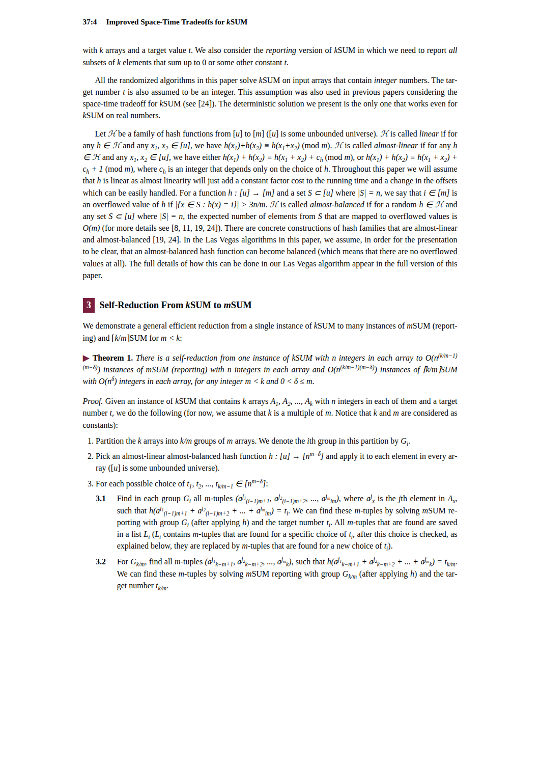37:4 Improved Space-Time Tradeoffs for k SUM
with k arrays and a target value t. We also consider the reporting version of k SUM in which we need to report all subsets of k elements that sum up to 0 or some other constant t.
All the randomized algorithms in this paper solve k SUM on input arrays that contain integer numbers. The target number t is also assumed to be an integer. This assumption was also used in previous papers considering the space-time tradeoff for k SUM (see [24]). The deterministic solution we present is the only one that works even for k SUM on real numbers.
Let ℋ be a family of hash functions from [u] to [m] ([u] is some unbounded universe). ℋ is called linear if for any h ∈ ℋ and any x1, x2 ∈ [u], we have h(x1)+h(x2) ≡ h(x1+x2) (mod m). ℋ is called almost-linear if for any h ∈ ℋ and any x1, x2 ∈ [u], we have either h(x1) + h(x2) ≡ h(x1 + x2) + ch (mod m), or h(x1) + h(x2) ≡ h(x1 + x2) + ch + 1 (mod m), where ch is an integer that depends only on the choice of h. Throughout this paper we will assume that h is linear as almost linearity will just add a constant factor cost to the running time and a change in the offsets which can be easily handled. For a function h : [u] → [m] and a set S ⊂ [u] where |S| = n, we say that i ∈ [m] is an overflowed value of h if |{x ∈ S : h(x) = i}| > 3n/m. ℋ is called almost-balanced if for a random h ∈ ℋ and any set S ⊂ [u] where |S| = n, the expected number of elements from S that are mapped to overflowed values is O(m) (for more details see [8, 11, 19, 24]). There are concrete constructions of hash families that are almost-linear and almost-balanced [19, 24]. In the Las Vegas algorithms in this paper, we assume, in order for the presentation to be clear, that an almost-balanced hash function can become balanced (which means that there are no overflowed values at all). The full details of how this can be done in our Las Vegas algorithm appear in the full version of this paper.
3 Self-Reduction From k SUM to m SUM
We demonstrate a general efficient reduction from a single instance of k SUM to many instances of m SUM (reporting) and ⌈k/m⌉SUM for m < k:
▶ Theorem 1. There is a self-reduction from one instance of kSUM with n integers in each array to O(n(k/m−1)(m−δ)) instances of mSUM (reporting) with n integers in each array and O(n(k/m−1)(m−δ)) instances of ⌈k/m⌉SUM with O(nδ) integers in each array, for any integer m < k and 0 < δ ≤ m.
Proof. Given an instance of k SUM that contains k arrays A1, A2, ..., Ak with n integers in each of them and a target number t, we do the following (for now, we assume that k is a multiple of m. Notice that k and m are considered as constants):
Partition the k arrays into k/m groups of m arrays. We denote the ith group in this partition by Gi.
Pick an almost-linear almost-balanced hash function h : [u] → [nm−δ] and apply it to each element in every array ([u] is some unbounded universe).
For each possible choice of t1, t2, ..., tk/m−1 ∈ [nm−δ]:
3.1 Find in each group Gi all m-tuples (aj1(i−1)m+1, aj2(i−1)m+2, ..., ajmim), where ajx is the jth element in Ax, such that h(aj1(i−1)m+1 + aj2(i−1)m+2 + ... + ajmim) = ti. We can find these m-tuples by solving m SUM reporting with group Gi (after applying h) and the target number ti. All m-tuples that are found are saved in a list Li (Li contains m-tuples that are found for a specific choice of ti, after this choice is checked, as explained below, they are replaced by m-tuples that are found for a new choice of ti).
3.2 For Gk/m, find all m-tuples (aj1k−m+1, aj2k−m+2, ..., ajmk), such that h(aj1k−m+1 + aj2k−m+2 + ... + ajmk) = tk/m. We can find these m-tuples by solving m SUM reporting with group Gk/m (after applying h) and the target number tk/m.